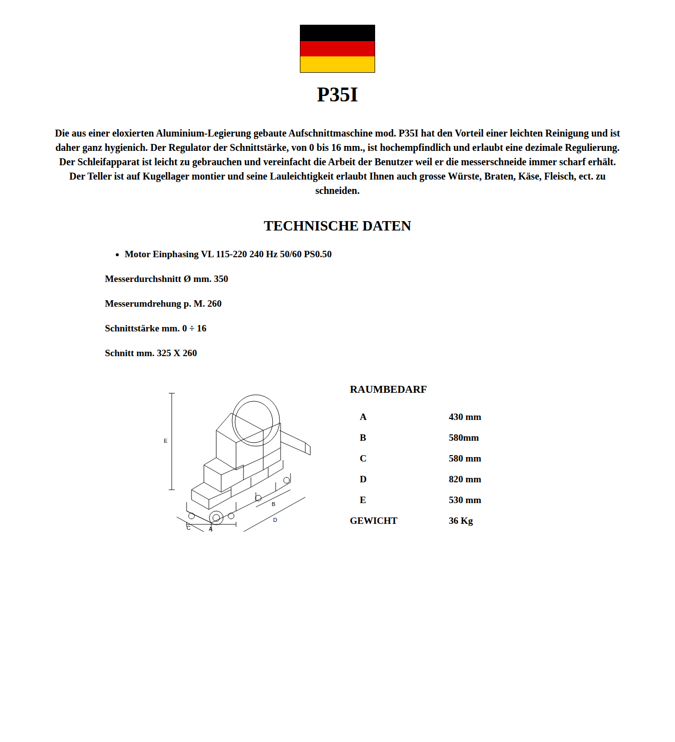P35I
Die aus einer eloxierten Aluminium-Legierung gebaute Aufschnittmaschine mod. P35I hat den Vorteil einer leichten Reinigung und ist daher ganz hygienich. Der Regulator der Schnittstärke, von 0 bis 16 mm., ist hochempfindlich und erlaubt eine dezimale Regulierung. Der Schleifapparat ist leicht zu gebrauchen und vereinfacht die Arbeit der Benutzer weil er die messerschneide immer scharf erhält. Der Teller ist auf Kugellager montier und seine Lauleichtigkeit erlaubt Ihnen auch grosse Würste, Braten, Käse, Fleisch, ect. zu schneiden.
TECHNISCHE DATEN
Motor Einphasing VL 115-220 240 Hz 50/60 PS0.50
Messerdurchshnitt Ø mm. 350
Messerumdrehung p. M. 260
Schnittstärke mm. 0 ÷ 16
Schnitt mm. 325 X 260
E A B C D
RAUMBEDARF
| A | 430 mm |
| B | 580mm |
| C | 580 mm |
| D | 820 mm |
| E | 530 mm |
| GEWICHT | 36 Kg |